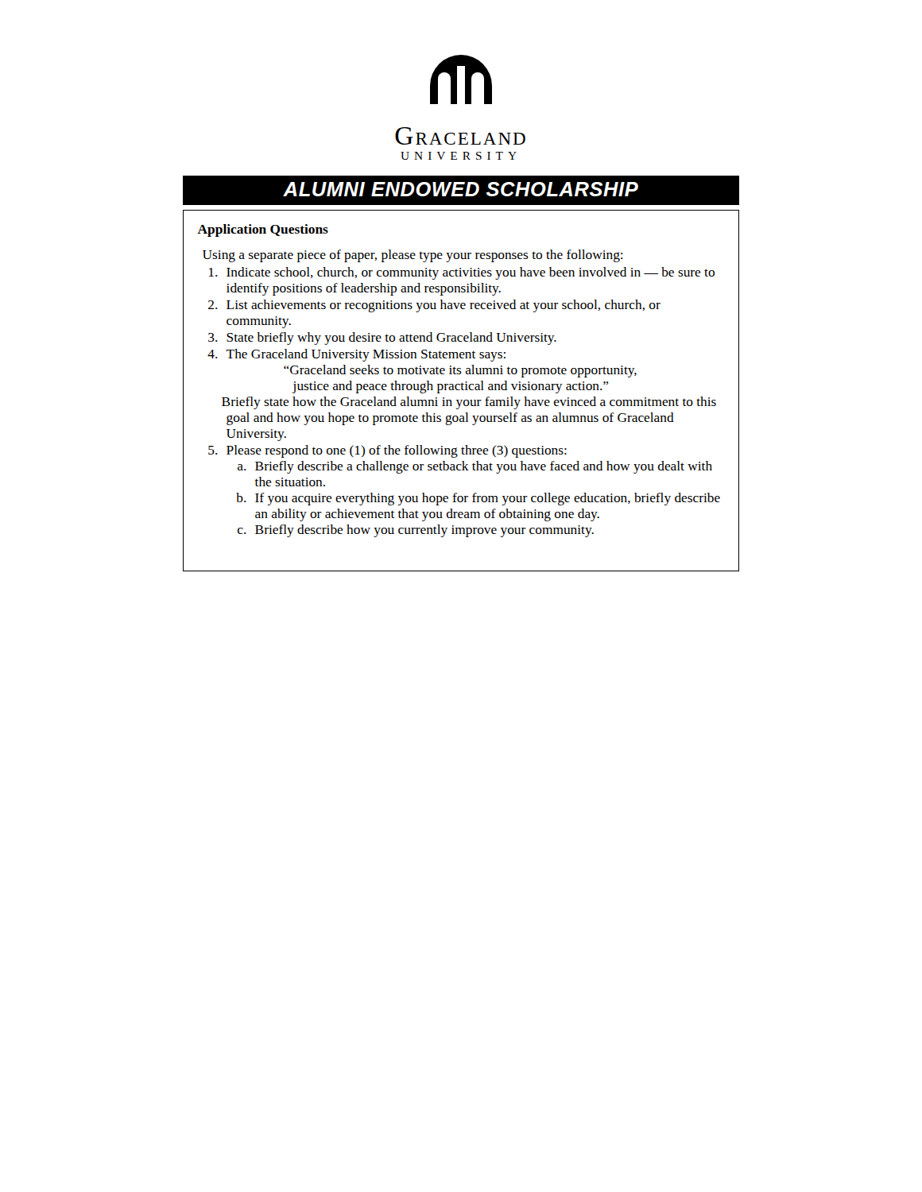Graceland UNIVERSITY
ALUMNI ENDOWED SCHOLARSHIP
Application Questions
Using a separate piece of paper, please type your responses to the following:
Indicate school, church, or community activities you have been involved in — be sure to identify positions of leadership and responsibility.
List achievements or recognitions you have received at your school, church, or community.
State briefly why you desire to attend Graceland University.
The Graceland University Mission Statement says:
“Graceland seeks to motivate its alumni to promote opportunity,
justice and peace through practical and visionary action.”
Briefly state how the Graceland alumni in your family have evinced a commitment to this goal and how you hope to promote this goal yourself as an alumnus of Graceland University.
Please respond to one (1) of the following three (3) questions:
Briefly describe a challenge or setback that you have faced and how you dealt with the situation.
If you acquire everything you hope for from your college education, briefly describe an ability or achievement that you dream of obtaining one day.
Briefly describe how you currently improve your community.